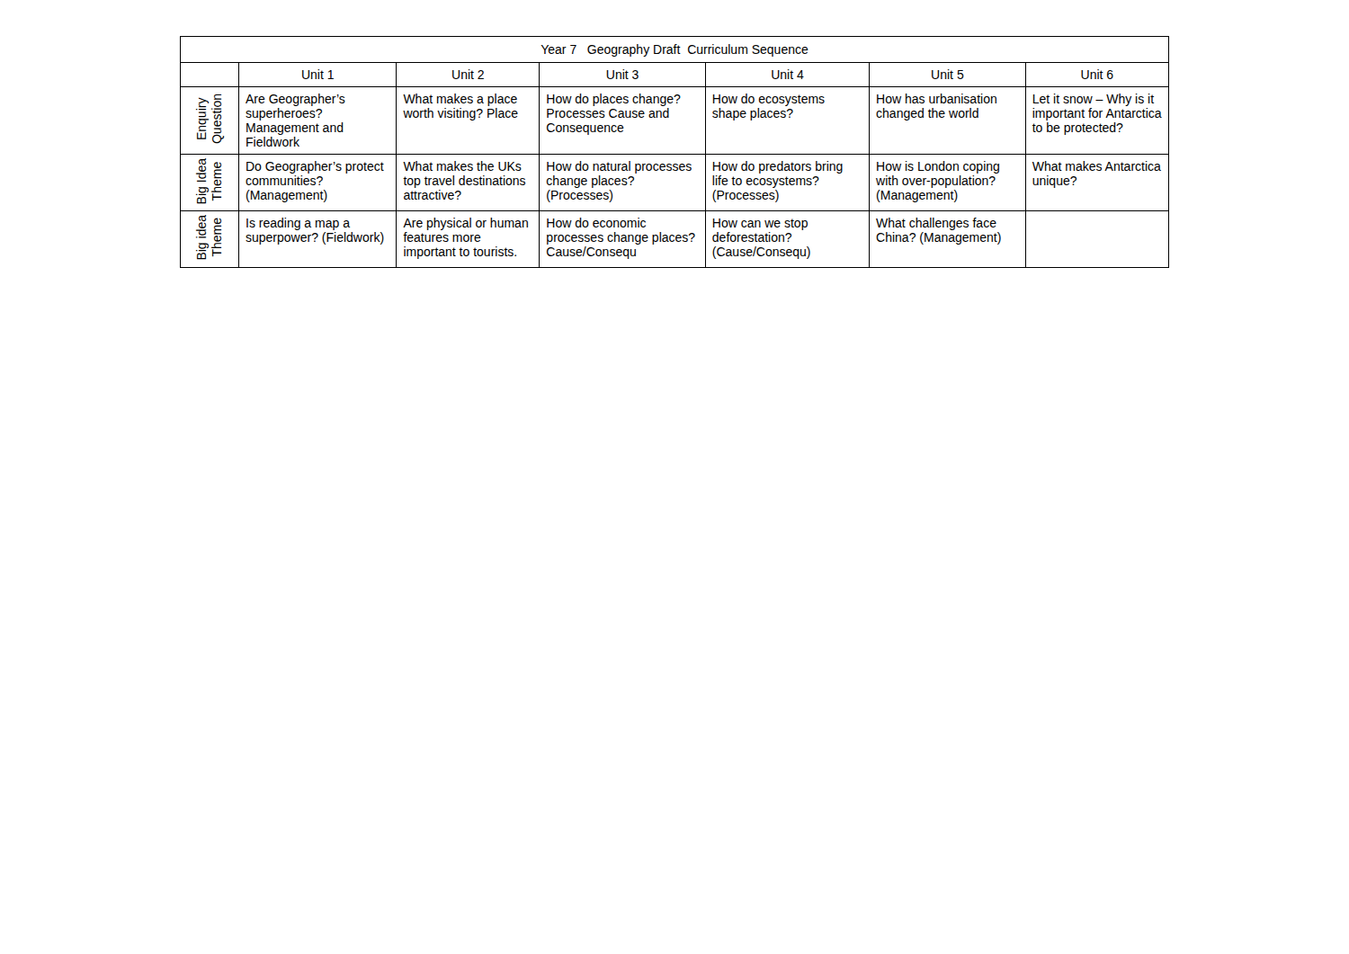Year 7 Geography Draft Curriculum Sequence
| | Unit 1 | Unit 2 | Unit 3 | Unit 4 | Unit 5 | Unit 6 |
| --- | --- | --- | --- | --- | --- | --- |
| Enquiry Question | Are Geographer’s superheroes? Management and Fieldwork | What makes a place worth visiting? Place | How do places change? Processes Cause and Consequence | How do ecosystems shape places? | How has urbanisation changed the world | Let it snow – Why is it important for Antarctica to be protected? |
| Big Idea Theme | Do Geographer’s protect communities? (Management) | What makes the UKs top travel destinations attractive? | How do natural processes change places? (Processes) | How do predators bring life to ecosystems? (Processes) | How is London coping with over-population? (Management) | What makes Antarctica unique? |
| Big idea Theme | Is reading a map a superpower? (Fieldwork) | Are physical or human features more important to tourists. | How do economic processes change places? Cause/Consequ | How can we stop deforestation? (Cause/Consequ) | What challenges face China? (Management) | |